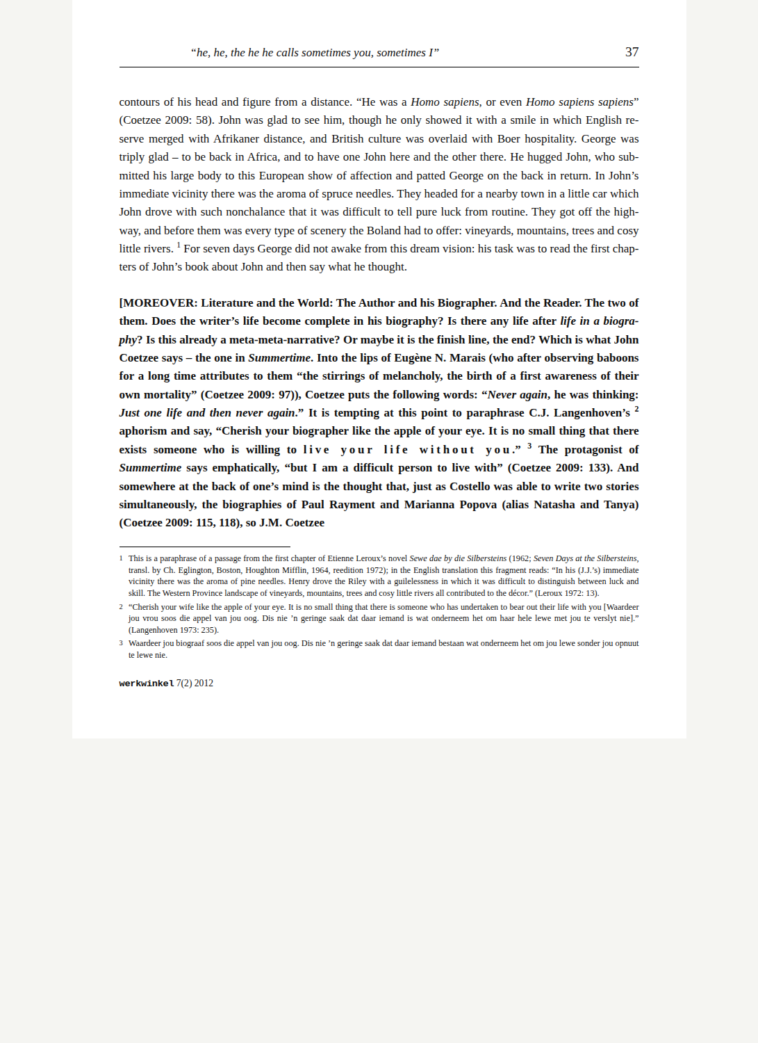“he, he, the he he calls sometimes you, sometimes I”
37
contours of his head and figure from a distance. “He was a Homo sapiens, or even Homo sapiens sapiens” (Coetzee 2009: 58). John was glad to see him, though he only showed it with a smile in which English reserve merged with Afrikaner distance, and British culture was overlaid with Boer hospitality. George was triply glad – to be back in Africa, and to have one John here and the other there. He hugged John, who submitted his large body to this European show of affection and patted George on the back in return. In John’s immediate vicinity there was the aroma of spruce needles. They headed for a nearby town in a little car which John drove with such nonchalance that it was difficult to tell pure luck from routine. They got off the highway, and before them was every type of scenery the Boland had to offer: vineyards, mountains, trees and cosy little rivers. 1 For seven days George did not awake from this dream vision: his task was to read the first chapters of John’s book about John and then say what he thought.
[MOREOVER: Literature and the World: The Author and his Biographer. And the Reader. The two of them. Does the writer’s life become complete in his biography? Is there any life after life in a biography? Is this already a meta-meta-narrative? Or maybe it is the finish line, the end? Which is what John Coetzee says – the one in Summertime. Into the lips of Eugène N. Marais (who after observing baboons for a long time attributes to them “the stirrings of melancholy, the birth of a first awareness of their own mortality” (Coetzee 2009: 97)), Coetzee puts the following words: “Never again, he was thinking: Just one life and then never again.” It is tempting at this point to paraphrase C.J. Langenhoven’s 2 aphorism and say, “Cherish your biographer like the apple of your eye. It is no small thing that there exists someone who is willing to live your life without you.” 3 The protagonist of Summertime says emphatically, “but I am a difficult person to live with” (Coetzee 2009: 133). And somewhere at the back of one’s mind is the thought that, just as Costello was able to write two stories simultaneously, the biographies of Paul Rayment and Marianna Popova (alias Natasha and Tanya) (Coetzee 2009: 115, 118), so J.M. Coetzee
1 This is a paraphrase of a passage from the first chapter of Etienne Leroux’s novel Sewe dae by die Silbersteins (1962; Seven Days at the Silbersteins, transl. by Ch. Eglington, Boston, Houghton Mifflin, 1964, reedition 1972); in the English translation this fragment reads: “In his (J.J.’s) immediate vicinity there was the aroma of pine needles. Henry drove the Riley with a guilelessness in which it was difficult to distinguish between luck and skill. The Western Province landscape of vineyards, mountains, trees and cosy little rivers all contributed to the décor.” (Leroux 1972: 13).
2 “Cherish your wife like the apple of your eye. It is no small thing that there is someone who has undertaken to bear out their life with you [Waardeer jou vrou soos die appel van jou oog. Dis nie ’n geringe saak dat daar iemand is wat onderneem het om haar hele lewe met jou te verslyt nie].” (Langenhoven 1973: 235).
3 Waardeer jou biograaf soos die appel van jou oog. Dis nie ’n geringe saak dat daar iemand bestaan wat onderneem het om jou lewe sonder jou opnuut te lewe nie.
werkwinkel 7(2) 2012